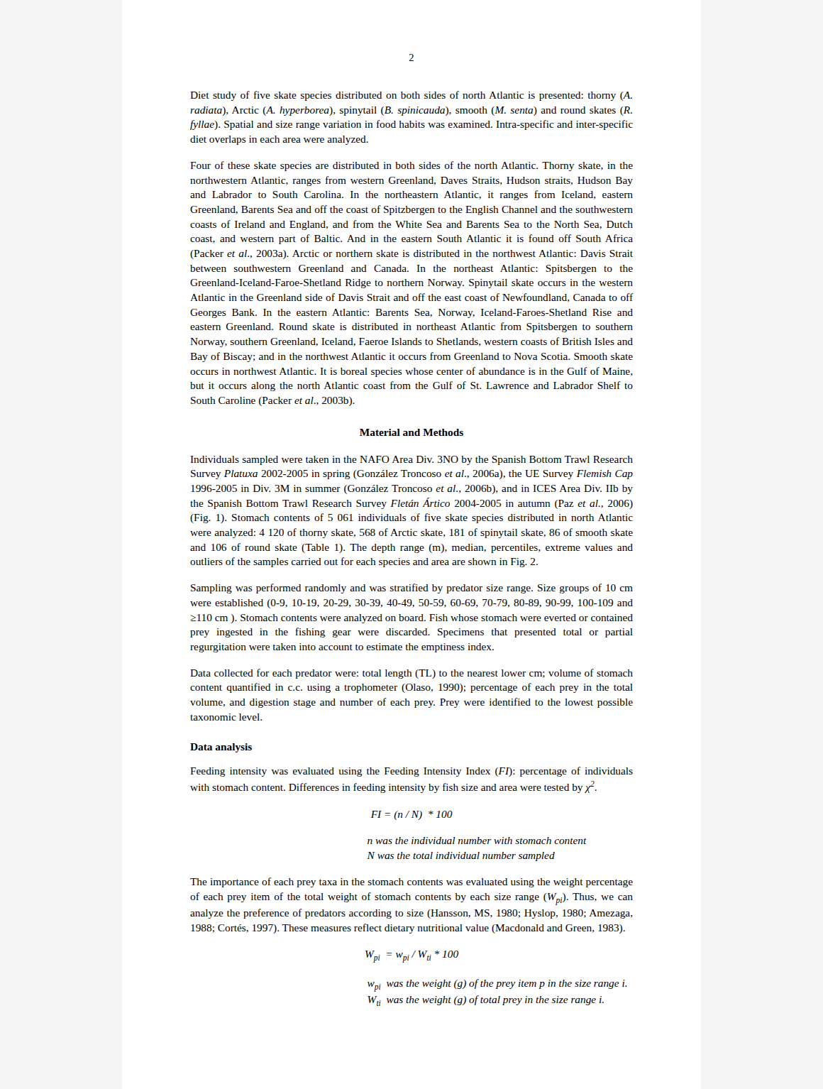2
Diet study of five skate species distributed on both sides of north Atlantic is presented: thorny (A. radiata), Arctic (A. hyperborea), spinytail (B. spinicauda), smooth (M. senta) and round skates (R. fyllae). Spatial and size range variation in food habits was examined. Intra-specific and inter-specific diet overlaps in each area were analyzed.
Four of these skate species are distributed in both sides of the north Atlantic. Thorny skate, in the northwestern Atlantic, ranges from western Greenland, Daves Straits, Hudson straits, Hudson Bay and Labrador to South Carolina. In the northeastern Atlantic, it ranges from Iceland, eastern Greenland, Barents Sea and off the coast of Spitzbergen to the English Channel and the southwestern coasts of Ireland and England, and from the White Sea and Barents Sea to the North Sea, Dutch coast, and western part of Baltic. And in the eastern South Atlantic it is found off South Africa (Packer et al., 2003a). Arctic or northern skate is distributed in the northwest Atlantic: Davis Strait between southwestern Greenland and Canada. In the northeast Atlantic: Spitsbergen to the Greenland-Iceland-Faroe-Shetland Ridge to northern Norway. Spinytail skate occurs in the western Atlantic in the Greenland side of Davis Strait and off the east coast of Newfoundland, Canada to off Georges Bank. In the eastern Atlantic: Barents Sea, Norway, Iceland-Faroes-Shetland Rise and eastern Greenland. Round skate is distributed in northeast Atlantic from Spitsbergen to southern Norway, southern Greenland, Iceland, Faeroe Islands to Shetlands, western coasts of British Isles and Bay of Biscay; and in the northwest Atlantic it occurs from Greenland to Nova Scotia. Smooth skate occurs in northwest Atlantic. It is boreal species whose center of abundance is in the Gulf of Maine, but it occurs along the north Atlantic coast from the Gulf of St. Lawrence and Labrador Shelf to South Caroline (Packer et al., 2003b).
Material and Methods
Individuals sampled were taken in the NAFO Area Div. 3NO by the Spanish Bottom Trawl Research Survey Platuxa 2002-2005 in spring (González Troncoso et al., 2006a), the UE Survey Flemish Cap 1996-2005 in Div. 3M in summer (González Troncoso et al., 2006b), and in ICES Area Div. IIb by the Spanish Bottom Trawl Research Survey Fletán Ártico 2004-2005 in autumn (Paz et al., 2006) (Fig. 1). Stomach contents of 5 061 individuals of five skate species distributed in north Atlantic were analyzed: 4 120 of thorny skate, 568 of Arctic skate, 181 of spinytail skate, 86 of smooth skate and 106 of round skate (Table 1). The depth range (m), median, percentiles, extreme values and outliers of the samples carried out for each species and area are shown in Fig. 2.
Sampling was performed randomly and was stratified by predator size range. Size groups of 10 cm were established (0-9, 10-19, 20-29, 30-39, 40-49, 50-59, 60-69, 70-79, 80-89, 90-99, 100-109 and ≥110 cm ). Stomach contents were analyzed on board. Fish whose stomach were everted or contained prey ingested in the fishing gear were discarded. Specimens that presented total or partial regurgitation were taken into account to estimate the emptiness index.
Data collected for each predator were: total length (TL) to the nearest lower cm; volume of stomach content quantified in c.c. using a trophometer (Olaso, 1990); percentage of each prey in the total volume, and digestion stage and number of each prey. Prey were identified to the lowest possible taxonomic level.
Data analysis
Feeding intensity was evaluated using the Feeding Intensity Index (FI): percentage of individuals with stomach content. Differences in feeding intensity by fish size and area were tested by χ2.
FI = (n / N) * 100
n was the individual number with stomach content
N was the total individual number sampled
The importance of each prey taxa in the stomach contents was evaluated using the weight percentage of each prey item of the total weight of stomach contents by each size range (Wpi). Thus, we can analyze the preference of predators according to size (Hansson, MS, 1980; Hyslop, 1980; Amezaga, 1988; Cortés, 1997). These measures reflect dietary nutritional value (Macdonald and Green, 1983).
Wpi = wpi / Wti * 100
wpi was the weight (g) of the prey item p in the size range i.
Wti was the weight (g) of total prey in the size range i.